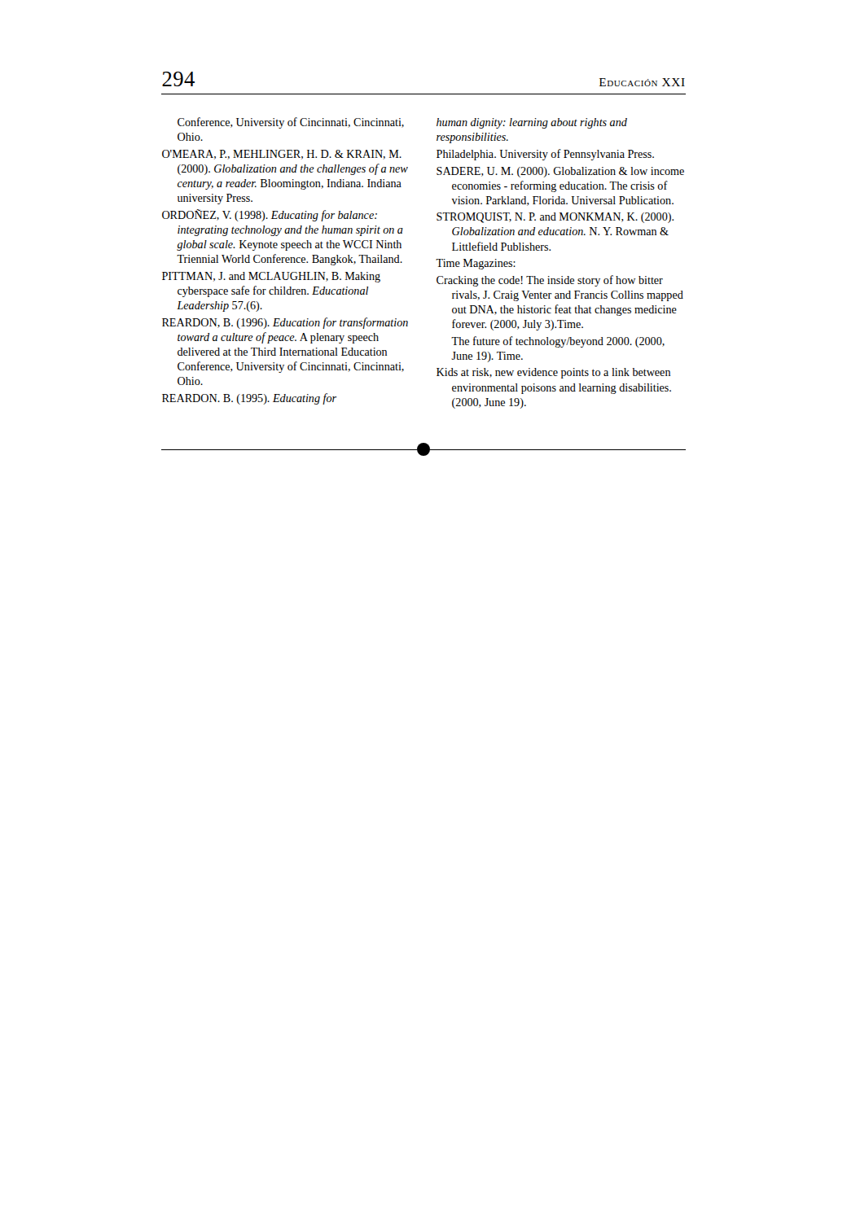294
Educación XXI
Conference, University of Cincinnati, Cincinnati, Ohio.
O'MEARA, P., MEHLINGER, H. D. & KRAIN, M. (2000). Globalization and the challenges of a new century, a reader. Bloomington, Indiana. Indiana university Press.
ORDOÑEZ, V. (1998). Educating for balance: integrating technology and the human spirit on a global scale. Keynote speech at the WCCI Ninth Triennial World Conference. Bangkok, Thailand.
PITTMAN, J. and MCLAUGHLIN, B. Making cyberspace safe for children. Educational Leadership 57.(6).
REARDON, B. (1996). Education for transformation toward a culture of peace. A plenary speech delivered at the Third International Education Conference, University of Cincinnati, Cincinnati, Ohio.
REARDON. B. (1995). Educating for
human dignity: learning about rights and responsibilities.
Philadelphia. University of Pennsylvania Press.
SADERE, U. M. (2000). Globalization & low income economies - reforming education. The crisis of vision. Parkland, Florida. Universal Publication.
STROMQUIST, N. P. and MONKMAN, K. (2000). Globalization and education. N. Y. Rowman & Littlefield Publishers.
Time Magazines:
Cracking the code! The inside story of how bitter rivals, J. Craig Venter and Francis Collins mapped out DNA, the historic feat that changes medicine forever. (2000, July 3).Time.
The future of technology/beyond 2000. (2000, June 19). Time.
Kids at risk, new evidence points to a link between environmental poisons and learning disabilities. (2000, June 19).